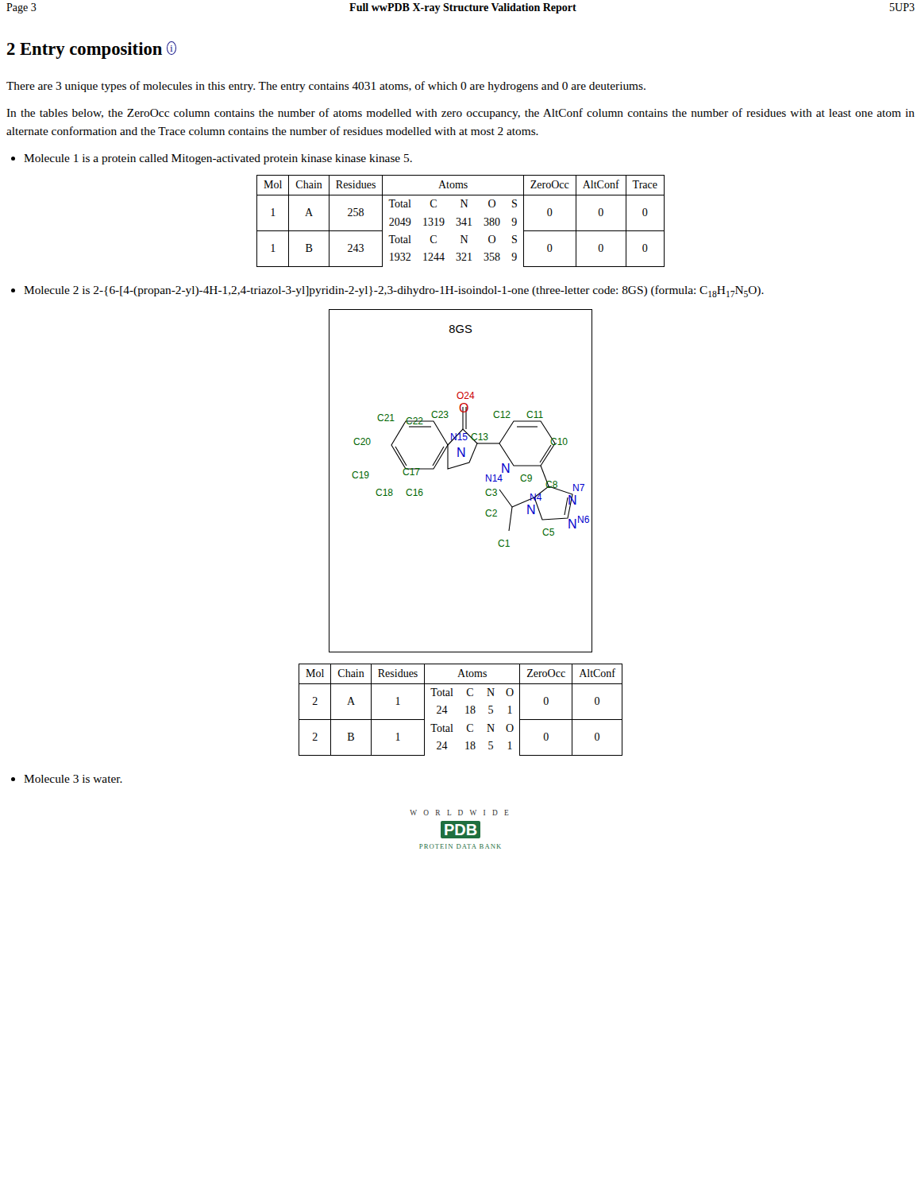Page 3
Full wwPDB X-ray Structure Validation Report
5UP3
2 Entry composition i
There are 3 unique types of molecules in this entry. The entry contains 4031 atoms, of which 0 are hydrogens and 0 are deuteriums.
In the tables below, the ZeroOcc column contains the number of atoms modelled with zero occupancy, the AltConf column contains the number of residues with at least one atom in alternate conformation and the Trace column contains the number of residues modelled with at most 2 atoms.
Molecule 1 is a protein called Mitogen-activated protein kinase kinase kinase 5.
| Mol | Chain | Residues | Atoms | ZeroOcc | AltConf | Trace |
| --- | --- | --- | --- | --- | --- | --- |
| 1 | A | 258 | / Total / C / N / O / S / / 2049 / 1319 / 341 / 380 / 9 / | 0 | 0 | 0 |
| 1 | B | 243 | / Total / C / N / O / S / / 1932 / 1244 / 321 / 358 / 9 / | 0 | 0 | 0 |
Molecule 2 is 2-{6-[4-(propan-2-yl)-4H-1,2,4-triazol-3-yl]pyridin-2-yl}-2,3-dihydro-1H-isoindol-1-one (three-letter code: 8GS) (formula: C18H17N5O).
8GS
O24 O C21 C20 C19 C18 C16 C17 C22 C23 N15 C13 N C12 C11 C10 N14 N C9 C8 N7 N N6 N N4 N C5 C3 C2 C1
| Mol | Chain | Residues | Atoms | ZeroOcc | AltConf |
| --- | --- | --- | --- | --- | --- |
| 2 | A | 1 | / Total / C / N / O / / 24 / 18 / 5 / 1 / | 0 | 0 |
| 2 | B | 1 | / Total / C / N / O / / 24 / 18 / 5 / 1 / | 0 | 0 |
Molecule 3 is water.
W O R L D W I D E
PDB
PROTEIN DATA BANK